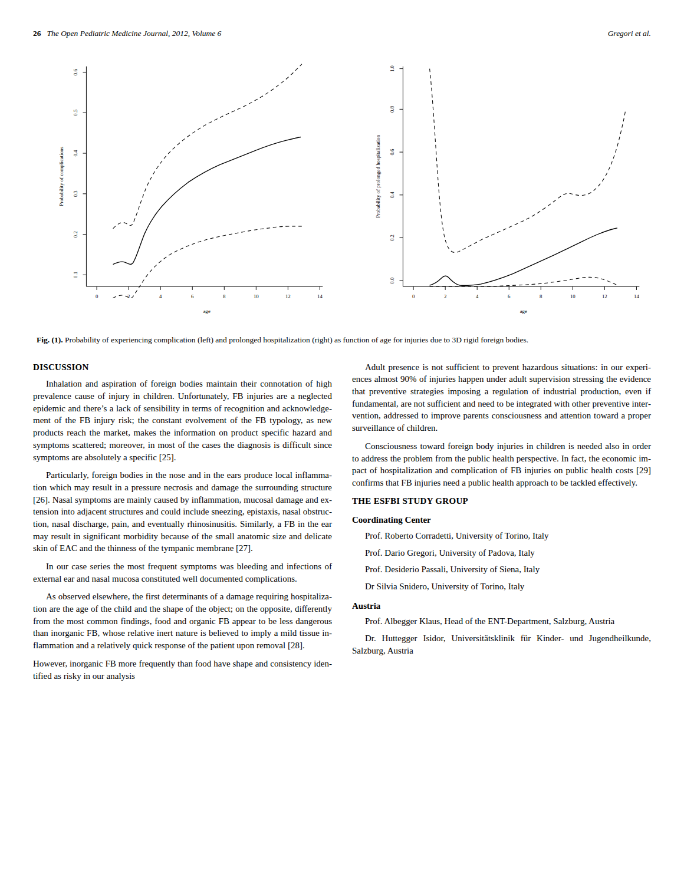26 The Open Pediatric Medicine Journal, 2012, Volume 6
Gregori et al.
0.1 0.2 0.3 0.4 0.5 0.6 Probability of complications 0 2 4 6 8 10 12 14 age
0.0 0.2 0.4 0.6 0.8 1.0 Probability of prolonged hospitalization 0 2 4 6 8 10 12 14 age
Fig. (1). Probability of experiencing complication (left) and prolonged hospitalization (right) as function of age for injuries due to 3D rigid foreign bodies.
DISCUSSION
Inhalation and aspiration of foreign bodies maintain their connotation of high prevalence cause of injury in children. Unfortunately, FB injuries are a neglected epidemic and there’s a lack of sensibility in terms of recognition and acknowledgement of the FB injury risk; the constant evolvement of the FB typology, as new products reach the market, makes the information on product specific hazard and symptoms scattered; moreover, in most of the cases the diagnosis is difficult since symptoms are absolutely a specific [25].
Particularly, foreign bodies in the nose and in the ears produce local inflammation which may result in a pressure necrosis and damage the surrounding structure [26]. Nasal symptoms are mainly caused by inflammation, mucosal damage and extension into adjacent structures and could include sneezing, epistaxis, nasal obstruction, nasal discharge, pain, and eventually rhinosinusitis. Similarly, a FB in the ear may result in significant morbidity because of the small anatomic size and delicate skin of EAC and the thinness of the tympanic membrane [27].
In our case series the most frequent symptoms was bleeding and infections of external ear and nasal mucosa constituted well documented complications.
As observed elsewhere, the first determinants of a damage requiring hospitalization are the age of the child and the shape of the object; on the opposite, differently from the most common findings, food and organic FB appear to be less dangerous than inorganic FB, whose relative inert nature is believed to imply a mild tissue inflammation and a relatively quick response of the patient upon removal [28].
However, inorganic FB more frequently than food have shape and consistency identified as risky in our analysis
Adult presence is not sufficient to prevent hazardous situations: in our experiences almost 90% of injuries happen under adult supervision stressing the evidence that preventive strategies imposing a regulation of industrial production, even if fundamental, are not sufficient and need to be integrated with other preventive intervention, addressed to improve parents consciousness and attention toward a proper surveillance of children.
Consciousness toward foreign body injuries in children is needed also in order to address the problem from the public health perspective. In fact, the economic impact of hospitalization and complication of FB injuries on public health costs [29] confirms that FB injuries need a public health approach to be tackled effectively.
THE ESFBI STUDY GROUP
Coordinating Center
Prof. Roberto Corradetti, University of Torino, Italy
Prof. Dario Gregori, University of Padova, Italy
Prof. Desiderio Passali, University of Siena, Italy
Dr Silvia Snidero, University of Torino, Italy
Austria
Prof. Albegger Klaus, Head of the ENT-Department, Salzburg, Austria
Dr. Huttegger Isidor, Universitätsklinik für Kinder- und Jugendheilkunde, Salzburg, Austria